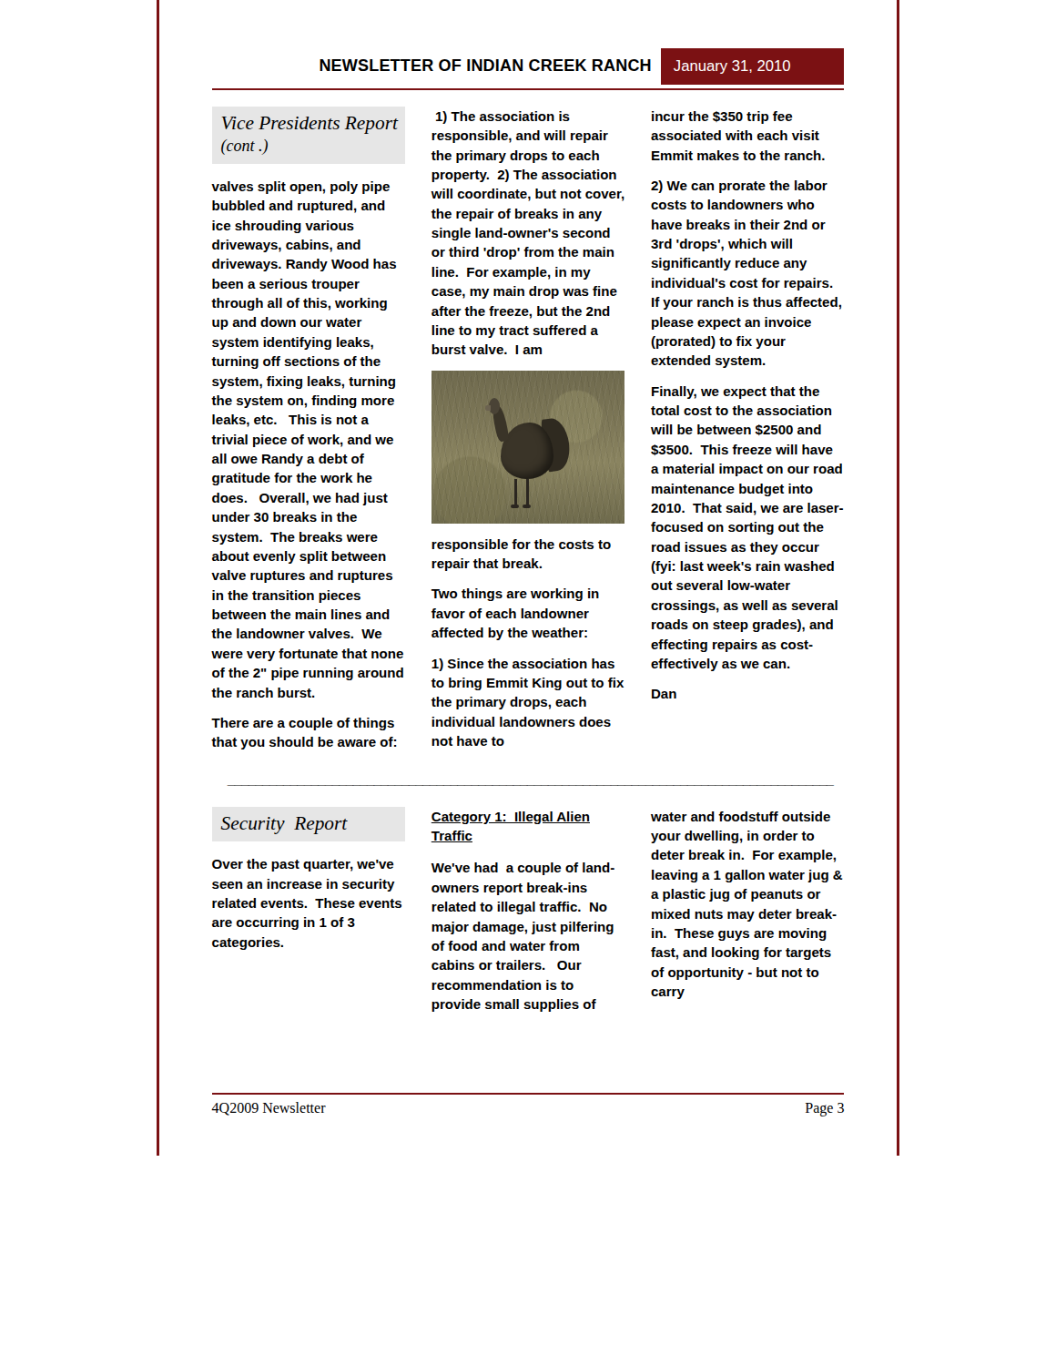NEWSLETTER OF INDIAN CREEK RANCH
January 31, 2010
Vice Presidents Report (cont .)
valves split open, poly pipe bubbled and ruptured, and ice shrouding various driveways, cabins, and driveways. Randy Wood has been a serious trouper through all of this, working up and down our water system identifying leaks, turning off sections of the system, fixing leaks, turning the system on, finding more leaks, etc. This is not a trivial piece of work, and we all owe Randy a debt of gratitude for the work he does. Overall, we had just under 30 breaks in the system. The breaks were about evenly split between valve ruptures and ruptures in the transition pieces between the main lines and the landowner valves. We were very fortunate that none of the 2" pipe running around the ranch burst.
There are a couple of things that you should be aware of:
1) The association is responsible, and will repair the primary drops to each property. 2) The association will coordinate, but not cover, the repair of breaks in any single land-owner's second or third 'drop' from the main line. For example, in my case, my main drop was fine after the freeze, but the 2nd line to my tract suffered a burst valve. I am
responsible for the costs to repair that break.
Two things are working in favor of each landowner affected by the weather:
1) Since the association has to bring Emmit King out to fix the primary drops, each individual landowners does not have to
incur the $350 trip fee associated with each visit Emmit makes to the ranch.
2) We can prorate the labor costs to landowners who have breaks in their 2nd or 3rd 'drops', which will significantly reduce any individual's cost for repairs. If your ranch is thus affected, please expect an invoice (prorated) to fix your extended system.
Finally, we expect that the total cost to the association will be between $2500 and $3500. This freeze will have a material impact on our road maintenance budget into 2010. That said, we are laser-focused on sorting out the road issues as they occur (fyi: last week's rain washed out several low-water crossings, as well as several roads on steep grades), and effecting repairs as cost-effectively as we can.
Dan
_______________________________________________________________________________________
Security Report
Over the past quarter, we've seen an increase in security related events. These events are occurring in 1 of 3 categories.
Category 1: Illegal Alien Traffic
We've had a couple of land-owners report break-ins related to illegal traffic. No major damage, just pilfering of food and water from cabins or trailers. Our recommendation is to provide small supplies of
water and foodstuff outside your dwelling, in order to deter break in. For example, leaving a 1 gallon water jug & a plastic jug of peanuts or mixed nuts may deter break-in. These guys are moving fast, and looking for targets of opportunity - but not to carry
4Q2009 Newsletter Page 3